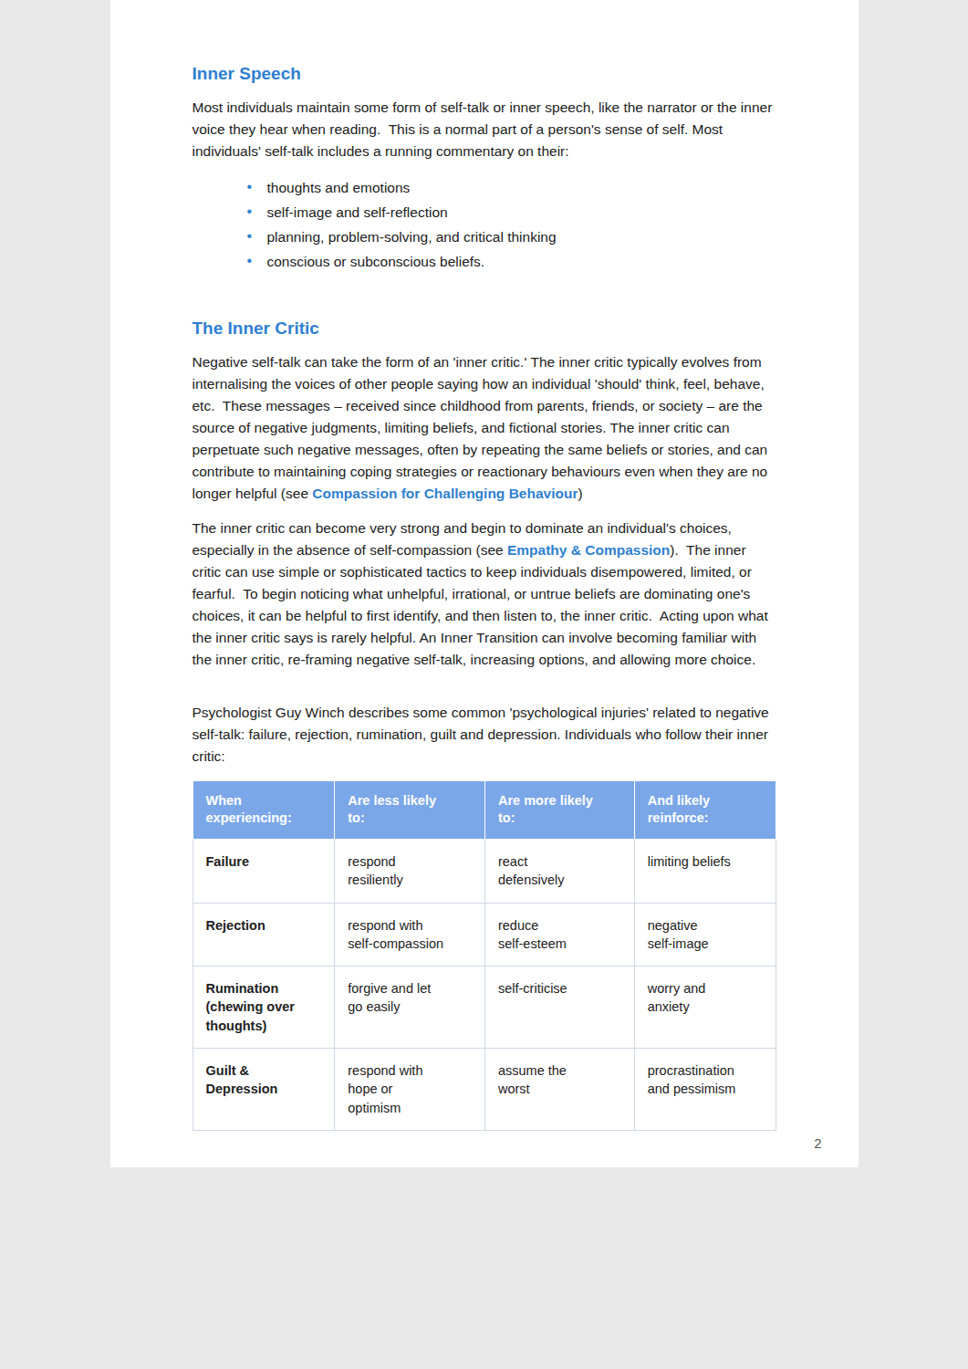Inner Speech
Most individuals maintain some form of self-talk or inner speech, like the narrator or the inner voice they hear when reading. This is a normal part of a person's sense of self. Most individuals' self-talk includes a running commentary on their:
thoughts and emotions
self-image and self-reflection
planning, problem-solving, and critical thinking
conscious or subconscious beliefs.
The Inner Critic
Negative self-talk can take the form of an 'inner critic.' The inner critic typically evolves from internalising the voices of other people saying how an individual 'should' think, feel, behave, etc. These messages – received since childhood from parents, friends, or society – are the source of negative judgments, limiting beliefs, and fictional stories. The inner critic can perpetuate such negative messages, often by repeating the same beliefs or stories, and can contribute to maintaining coping strategies or reactionary behaviours even when they are no longer helpful (see Compassion for Challenging Behaviour)
The inner critic can become very strong and begin to dominate an individual's choices, especially in the absence of self-compassion (see Empathy & Compassion). The inner critic can use simple or sophisticated tactics to keep individuals disempowered, limited, or fearful. To begin noticing what unhelpful, irrational, or untrue beliefs are dominating one's choices, it can be helpful to first identify, and then listen to, the inner critic. Acting upon what the inner critic says is rarely helpful. An Inner Transition can involve becoming familiar with the inner critic, re-framing negative self-talk, increasing options, and allowing more choice.
Psychologist Guy Winch describes some common 'psychological injuries' related to negative self-talk: failure, rejection, rumination, guilt and depression. Individuals who follow their inner critic:
| When experiencing: | Are less likely to: | Are more likely to: | And likely reinforce: |
| --- | --- | --- | --- |
| Failure | respond resiliently | react defensively | limiting beliefs |
| Rejection | respond with self-compassion | reduce self-esteem | negative self-image |
| Rumination (chewing over thoughts) | forgive and let go easily | self-criticise | worry and anxiety |
| Guilt & Depression | respond with hope or optimism | assume the worst | procrastination and pessimism |
2